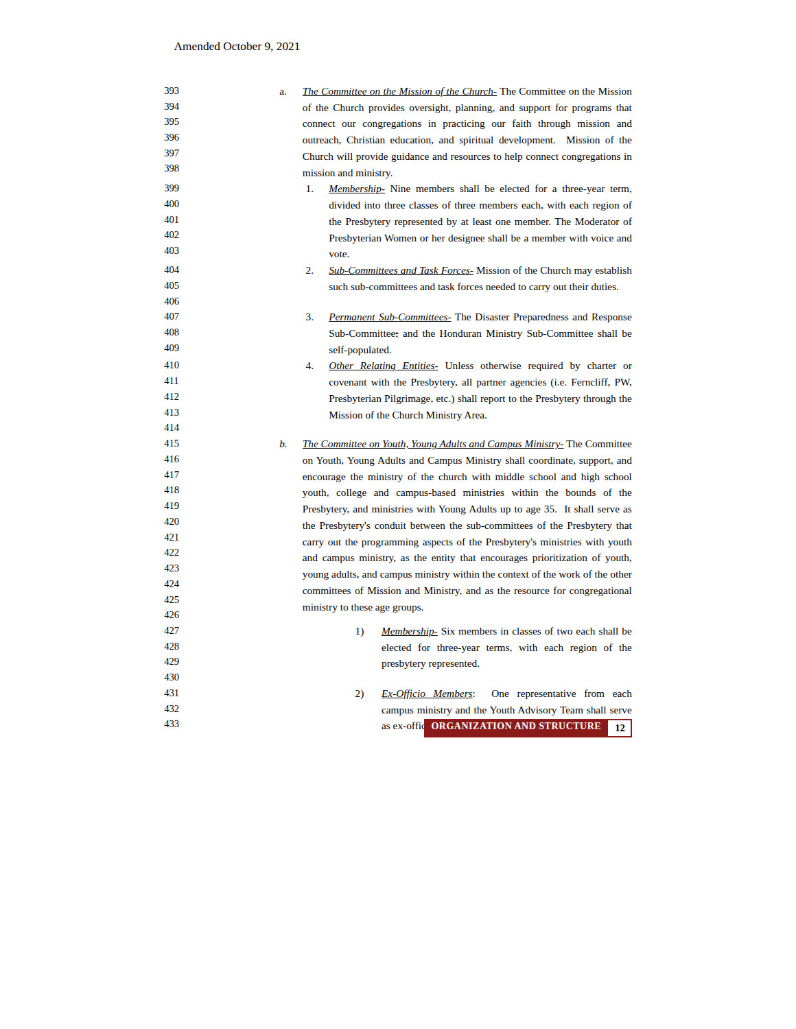Amended October 9, 2021
| 393 394 395 396 397 398 | a. The Committee on the Mission of the Church- The Committee on the Mission of the Church provides oversight, planning, and support for programs that connect our congregations in practicing our faith through mission and outreach, Christian education, and spiritual development. Mission of the Church will provide guidance and resources to help connect congregations in mission and ministry. |
| 399 400 401 402 403 | 1. Membership- Nine members shall be elected for a three-year term, divided into three classes of three members each, with each region of the Presbytery represented by at least one member. The Moderator of Presbyterian Women or her designee shall be a member with voice and vote. |
| 404 405 406 | 2. Sub-Committees and Task Forces- Mission of the Church may establish such sub-committees and task forces needed to carry out their duties. |
| 407 408 409 | 3. Permanent Sub-Committees- The Disaster Preparedness and Response Sub-Committee ; and the Honduran Ministry Sub-Committee shall be self-populated. |
| 410 411 412 413 414 | 4. Other Relating Entities- Unless otherwise required by charter or covenant with the Presbytery, all partner agencies (i.e. Ferncliff, PW, Presbyterian Pilgrimage, etc.) shall report to the Presbytery through the Mission of the Church Ministry Area. |
| 415 416 417 418 419 420 421 422 423 424 425 426 | b. The Committee on Youth, Young Adults and Campus Ministry- The Committee on Youth, Young Adults and Campus Ministry shall coordinate, support, and encourage the ministry of the church with middle school and high school youth, college and campus-based ministries within the bounds of the Presbytery, and ministries with Young Adults up to age 35. It shall serve as the Presbytery's conduit between the sub-committees of the Presbytery that carry out the programming aspects of the Presbytery's ministries with youth and campus ministry, as the entity that encourages prioritization of youth, young adults, and campus ministry within the context of the work of the other committees of Mission and Ministry, and as the resource for congregational ministry to these age groups. |
| 427 428 429 430 | 1) Membership- Six members in classes of two each shall be elected for three-year terms, with each region of the presbytery represented. |
| 431 432 433 | 2) Ex-Officio Members : One representative from each campus ministry and the Youth Advisory Team shall serve as ex-officio members with voice but not vote. |
ORGANIZATION AND STRUCTURE
12